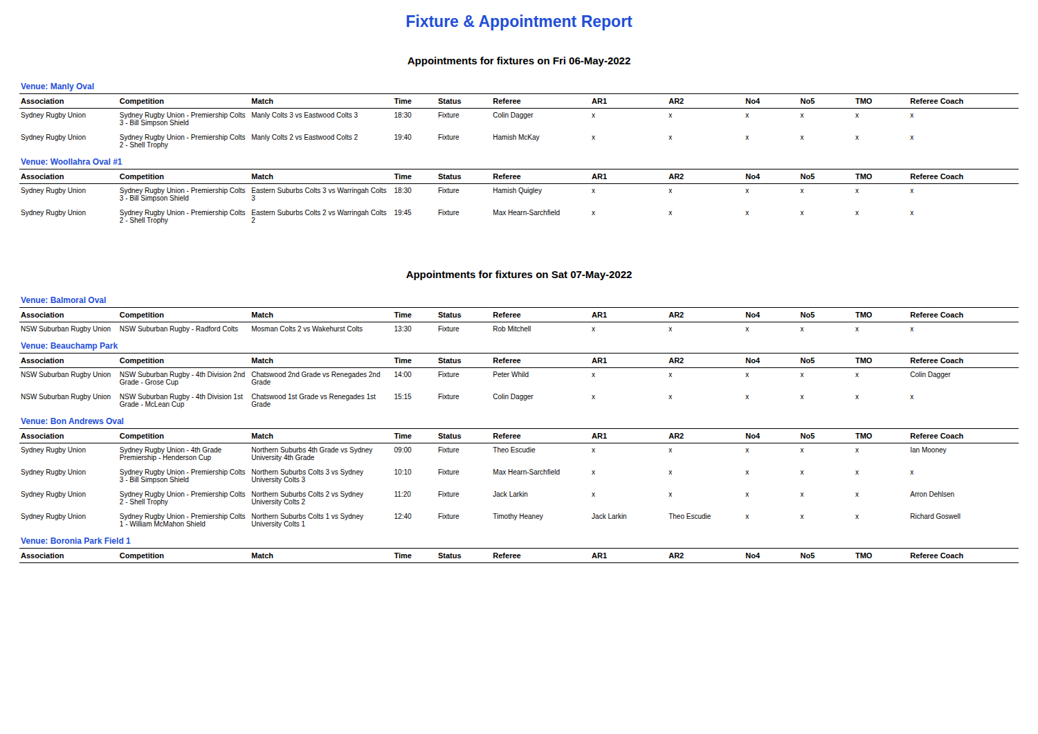Fixture & Appointment Report
Appointments for fixtures on Fri 06-May-2022
Venue: Manly Oval
| Association | Competition | Match | Time | Status | Referee | AR1 | AR2 | No4 | No5 | TMO | Referee Coach |
| --- | --- | --- | --- | --- | --- | --- | --- | --- | --- | --- | --- |
| Sydney Rugby Union | Sydney Rugby Union - Premiership Colts 3 - Bill Simpson Shield | Manly Colts 3 vs Eastwood Colts 3 | 18:30 | Fixture | Colin Dagger | x | x | x | x | x | x |
| Sydney Rugby Union | Sydney Rugby Union - Premiership Colts 2 - Shell Trophy | Manly Colts 2 vs Eastwood Colts 2 | 19:40 | Fixture | Hamish McKay | x | x | x | x | x | x |
Venue: Woollahra Oval #1
| Association | Competition | Match | Time | Status | Referee | AR1 | AR2 | No4 | No5 | TMO | Referee Coach |
| --- | --- | --- | --- | --- | --- | --- | --- | --- | --- | --- | --- |
| Sydney Rugby Union | Sydney Rugby Union - Premiership Colts 3 - Bill Simpson Shield | Eastern Suburbs Colts 3 vs Warringah Colts 3 | 18:30 | Fixture | Hamish Quigley | x | x | x | x | x | x |
| Sydney Rugby Union | Sydney Rugby Union - Premiership Colts 2 - Shell Trophy | Eastern Suburbs Colts 2 vs Warringah Colts 2 | 19:45 | Fixture | Max Hearn-Sarchfield | x | x | x | x | x | x |
Appointments for fixtures on Sat 07-May-2022
Venue: Balmoral Oval
| Association | Competition | Match | Time | Status | Referee | AR1 | AR2 | No4 | No5 | TMO | Referee Coach |
| --- | --- | --- | --- | --- | --- | --- | --- | --- | --- | --- | --- |
| NSW Suburban Rugby Union | NSW Suburban Rugby - Radford Colts | Mosman Colts 2 vs Wakehurst Colts | 13:30 | Fixture | Rob Mitchell | x | x | x | x | x | x |
Venue: Beauchamp Park
| Association | Competition | Match | Time | Status | Referee | AR1 | AR2 | No4 | No5 | TMO | Referee Coach |
| --- | --- | --- | --- | --- | --- | --- | --- | --- | --- | --- | --- |
| NSW Suburban Rugby Union | NSW Suburban Rugby - 4th Division 2nd Grade - Grose Cup | Chatswood 2nd Grade vs Renegades 2nd Grade | 14:00 | Fixture | Peter Whild | x | x | x | x | x | Colin Dagger |
| NSW Suburban Rugby Union | NSW Suburban Rugby - 4th Division 1st Grade - McLean Cup | Chatswood 1st Grade vs Renegades 1st Grade | 15:15 | Fixture | Colin Dagger | x | x | x | x | x | x |
Venue: Bon Andrews Oval
| Association | Competition | Match | Time | Status | Referee | AR1 | AR2 | No4 | No5 | TMO | Referee Coach |
| --- | --- | --- | --- | --- | --- | --- | --- | --- | --- | --- | --- |
| Sydney Rugby Union | Sydney Rugby Union - 4th Grade Premiership - Henderson Cup | Northern Suburbs 4th Grade vs Sydney University 4th Grade | 09:00 | Fixture | Theo Escudie | x | x | x | x | x | Ian Mooney |
| Sydney Rugby Union | Sydney Rugby Union - Premiership Colts 3 - Bill Simpson Shield | Northern Suburbs Colts 3 vs Sydney University Colts 3 | 10:10 | Fixture | Max Hearn-Sarchfield | x | x | x | x | x | x |
| Sydney Rugby Union | Sydney Rugby Union - Premiership Colts 2 - Shell Trophy | Northern Suburbs Colts 2 vs Sydney University Colts 2 | 11:20 | Fixture | Jack Larkin | x | x | x | x | x | Arron Dehlsen |
| Sydney Rugby Union | Sydney Rugby Union - Premiership Colts 1 - William McMahon Shield | Northern Suburbs Colts 1 vs Sydney University Colts 1 | 12:40 | Fixture | Timothy Heaney | Jack Larkin | Theo Escudie | x | x | x | Richard Goswell |
Venue: Boronia Park Field 1
| Association | Competition | Match | Time | Status | Referee | AR1 | AR2 | No4 | No5 | TMO | Referee Coach |
| --- | --- | --- | --- | --- | --- | --- | --- | --- | --- | --- | --- |